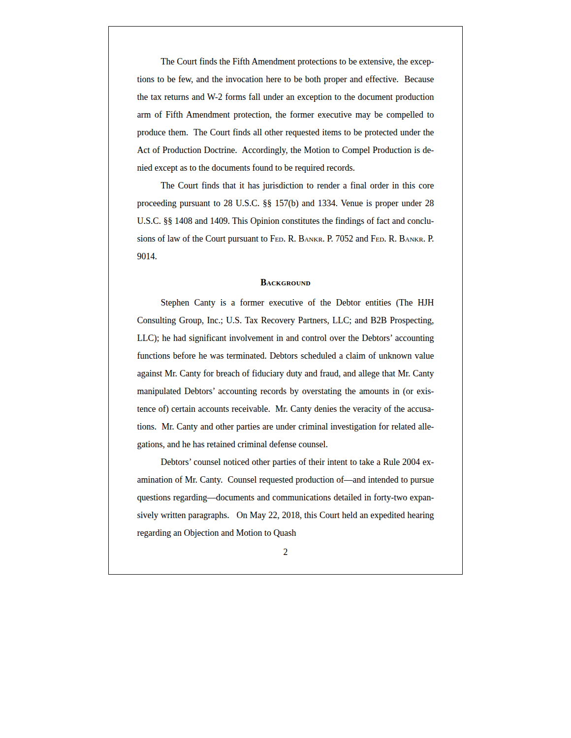The Court finds the Fifth Amendment protections to be extensive, the exceptions to be few, and the invocation here to be both proper and effective. Because the tax returns and W-2 forms fall under an exception to the document production arm of Fifth Amendment protection, the former executive may be compelled to produce them. The Court finds all other requested items to be protected under the Act of Production Doctrine. Accordingly, the Motion to Compel Production is denied except as to the documents found to be required records.
The Court finds that it has jurisdiction to render a final order in this core proceeding pursuant to 28 U.S.C. §§ 157(b) and 1334. Venue is proper under 28 U.S.C. §§ 1408 and 1409. This Opinion constitutes the findings of fact and conclusions of law of the Court pursuant to Fed. R. Bankr. P. 7052 and Fed. R. Bankr. P. 9014.
Background
Stephen Canty is a former executive of the Debtor entities (The HJH Consulting Group, Inc.; U.S. Tax Recovery Partners, LLC; and B2B Prospecting, LLC); he had significant involvement in and control over the Debtors’ accounting functions before he was terminated. Debtors scheduled a claim of unknown value against Mr. Canty for breach of fiduciary duty and fraud, and allege that Mr. Canty manipulated Debtors’ accounting records by overstating the amounts in (or existence of) certain accounts receivable. Mr. Canty denies the veracity of the accusations. Mr. Canty and other parties are under criminal investigation for related allegations, and he has retained criminal defense counsel.
Debtors’ counsel noticed other parties of their intent to take a Rule 2004 examination of Mr. Canty. Counsel requested production of—and intended to pursue questions regarding—documents and communications detailed in forty-two expansively written paragraphs. On May 22, 2018, this Court held an expedited hearing regarding an Objection and Motion to Quash
2